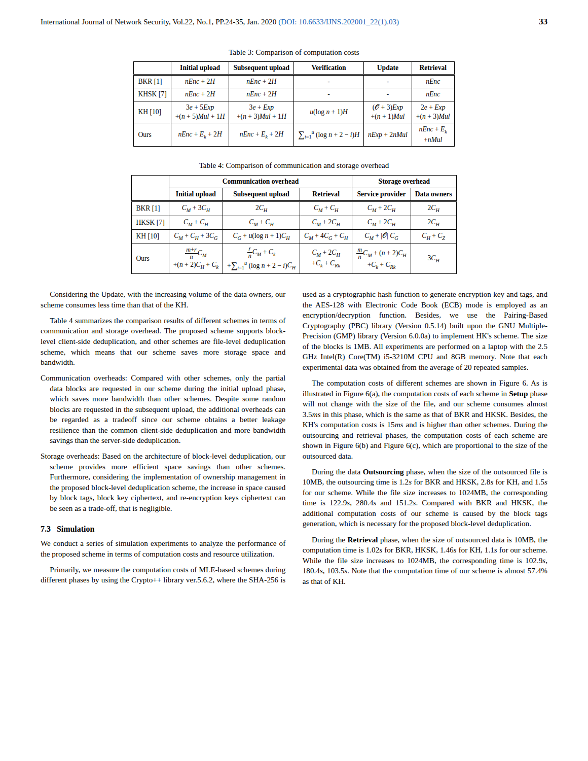International Journal of Network Security, Vol.22, No.1, PP.24-35, Jan. 2020 (DOI: 10.6633/IJNS.202001_22(1).03) 33
Table 3: Comparison of computation costs
| | Initial upload | Subsequent upload | Verification | Update | Retrieval |
| --- | --- | --- | --- | --- | --- |
| BKR [1] | nEnc + 2 H | nEnc + 2 H | - | - | nEnc |
| KHSK [7] | nEnc + 2 H | nEnc + 2 H | - | - | nEnc |
| KH [10] | 3 e + 5 Exp +( n + 5) Mul + 1 H | 3 e + Exp +( n + 3) Mul + 1 H | u (log n + 1) H | (𝒪 + 3) Exp +( n + 1) Mul | 2 e + Exp +( n + 3) Mul |
| Ours | nEnc + E k + 2 H | nEnc + E k + 2 H | ∑ i =1 u (log n + 2 − i ) H | nExp + 2 nMul | nEnc + E k + nMul |
Table 4: Comparison of communication and storage overhead
| | Communication overhead | Storage overhead |
| --- | --- | --- |
| Initial upload | Subsequent upload | Retrieval | Service provider | Data owners |
| BKR [1] | C M + 3 C H | 2 C H | C M + C H | C M + 2 C H | 2 C H |
| HKSK [7] | C M + C H | C M + C H | C M + 2 C H | C M + 2 C H | 2 C H |
| KH [10] | C M + C H + 3 C G | C G + u (log n + 1) C H | C M + 4 C G + C H | C M + /𝒪/ C G | C H + C Z |
| Ours | m + r n C M +( n + 2) C H + C k | r n C M + C k + ∑ i =1 u (log n + 2 − i ) C H | C M + 2 C H + C k + C Rk | m n C M + ( n + 2) C H + C k + C Rk | 3 C H |
Considering the Update, with the increasing volume of the data owners, our scheme consumes less time than that of the KH.
Table 4 summarizes the comparison results of different schemes in terms of communication and storage overhead. The proposed scheme supports block-level client-side deduplication, and other schemes are file-level deduplication scheme, which means that our scheme saves more storage space and bandwidth.
Communication overheads: Compared with other schemes, only the partial data blocks are requested in our scheme during the initial upload phase, which saves more bandwidth than other schemes. Despite some random blocks are requested in the subsequent upload, the additional overheads can be regarded as a tradeoff since our scheme obtains a better leakage resilience than the common client-side deduplication and more bandwidth savings than the server-side deduplication.
Storage overheads: Based on the architecture of block-level deduplication, our scheme provides more efficient space savings than other schemes. Furthermore, considering the implementation of ownership management in the proposed block-level deduplication scheme, the increase in space caused by block tags, block key ciphertext, and re-encryption keys ciphertext can be seen as a trade-off, that is negligible.
7.3 Simulation
We conduct a series of simulation experiments to analyze the performance of the proposed scheme in terms of computation costs and resource utilization.
Primarily, we measure the computation costs of MLE-based schemes during different phases by using the Crypto++ library ver.5.6.2, where the SHA-256 is used as a cryptographic hash function to generate encryption key and tags, and the AES-128 with Electronic Code Book (ECB) mode is employed as an encryption/decryption function. Besides, we use the Pairing-Based Cryptography (PBC) library (Version 0.5.14) built upon the GNU Multiple-Precision (GMP) library (Version 6.0.0a) to implement HK's scheme. The size of the blocks is 1MB. All experiments are performed on a laptop with the 2.5 GHz Intel(R) Core(TM) i5-3210M CPU and 8GB memory. Note that each experimental data was obtained from the average of 20 repeated samples.
The computation costs of different schemes are shown in Figure 6. As is illustrated in Figure 6(a), the computation costs of each scheme in Setup phase will not change with the size of the file, and our scheme consumes almost 3.5ms in this phase, which is the same as that of BKR and HKSK. Besides, the KH's computation costs is 15ms and is higher than other schemes. During the outsourcing and retrieval phases, the computation costs of each scheme are shown in Figure 6(b) and Figure 6(c), which are proportional to the size of the outsourced data.
During the data Outsourcing phase, when the size of the outsourced file is 10MB, the outsourcing time is 1.2s for BKR and HKSK, 2.8s for KH, and 1.5s for our scheme. While the file size increases to 1024MB, the corresponding time is 122.9s, 280.4s and 151.2s. Compared with BKR and HKSK, the additional computation costs of our scheme is caused by the block tags generation, which is necessary for the proposed block-level deduplication.
During the Retrieval phase, when the size of outsourced data is 10MB, the computation time is 1.02s for BKR, HKSK, 1.46s for KH, 1.1s for our scheme. While the file size increases to 1024MB, the corresponding time is 102.9s, 180.4s, 103.5s. Note that the computation time of our scheme is almost 57.4% as that of KH.